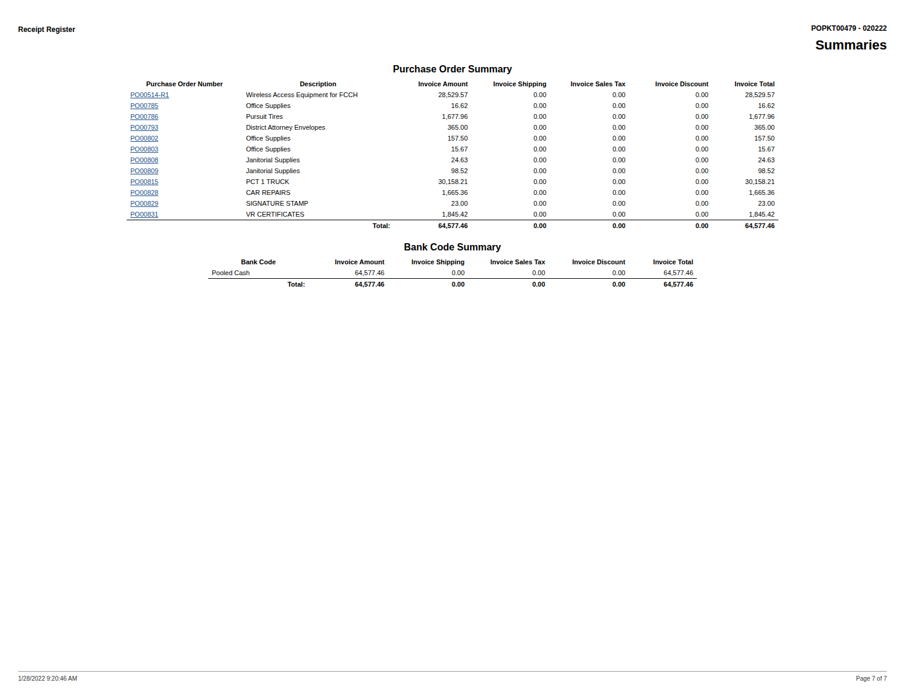Receipt Register
POPKT00479 - 020222
Summaries
Purchase Order Summary
| Purchase Order Number | Description | Invoice Amount | Invoice Shipping | Invoice Sales Tax | Invoice Discount | Invoice Total |
| --- | --- | --- | --- | --- | --- | --- |
| PO00514-R1 | Wireless Access Equipment for FCCH | 28,529.57 | 0.00 | 0.00 | 0.00 | 28,529.57 |
| PO00785 | Office Supplies | 16.62 | 0.00 | 0.00 | 0.00 | 16.62 |
| PO00786 | Pursuit Tires | 1,677.96 | 0.00 | 0.00 | 0.00 | 1,677.96 |
| PO00793 | District Attorney Envelopes | 365.00 | 0.00 | 0.00 | 0.00 | 365.00 |
| PO00802 | Office Supplies | 157.50 | 0.00 | 0.00 | 0.00 | 157.50 |
| PO00803 | Office Supplies | 15.67 | 0.00 | 0.00 | 0.00 | 15.67 |
| PO00808 | Janitorial Supplies | 24.63 | 0.00 | 0.00 | 0.00 | 24.63 |
| PO00809 | Janitorial Supplies | 98.52 | 0.00 | 0.00 | 0.00 | 98.52 |
| PO00815 | PCT 1 TRUCK | 30,158.21 | 0.00 | 0.00 | 0.00 | 30,158.21 |
| PO00828 | CAR REPAIRS | 1,665.36 | 0.00 | 0.00 | 0.00 | 1,665.36 |
| PO00829 | SIGNATURE STAMP | 23.00 | 0.00 | 0.00 | 0.00 | 23.00 |
| PO00831 | VR CERTIFICATES | 1,845.42 | 0.00 | 0.00 | 0.00 | 1,845.42 |
| | Total: | 64,577.46 | 0.00 | 0.00 | 0.00 | 64,577.46 |
Bank Code Summary
| Bank Code | Invoice Amount | Invoice Shipping | Invoice Sales Tax | Invoice Discount | Invoice Total |
| --- | --- | --- | --- | --- | --- |
| Pooled Cash | 64,577.46 | 0.00 | 0.00 | 0.00 | 64,577.46 |
| Total: | 64,577.46 | 0.00 | 0.00 | 0.00 | 64,577.46 |
1/28/2022 9:20:46 AM
Page 7 of 7